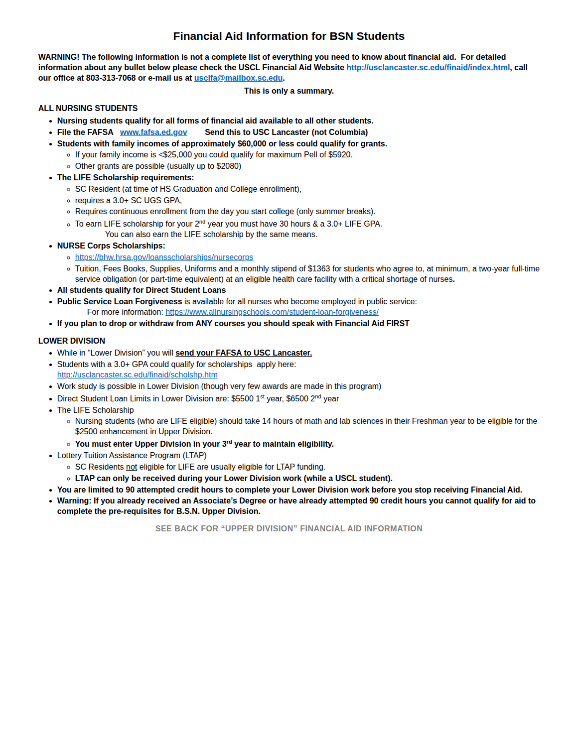Financial Aid Information for BSN Students
WARNING! The following information is not a complete list of everything you need to know about financial aid. For detailed information about any bullet below please check the USCL Financial Aid Website http://usclancaster.sc.edu/finaid/index.html, call our office at 803-313-7068 or e-mail us at usclfa@mailbox.sc.edu.
This is only a summary.
ALL NURSING STUDENTS
Nursing students qualify for all forms of financial aid available to all other students.
File the FAFSA www.fafsa.ed.gov Send this to USC Lancaster (not Columbia)
Students with family incomes of approximately $60,000 or less could qualify for grants.
If your family income is <$25,000 you could qualify for maximum Pell of $5920.
Other grants are possible (usually up to $2080)
The LIFE Scholarship requirements:
SC Resident (at time of HS Graduation and College enrollment),
requires a 3.0+ SC UGS GPA,
Requires continuous enrollment from the day you start college (only summer breaks).
To earn LIFE scholarship for your 2nd year you must have 30 hours & a 3.0+ LIFE GPA. You can also earn the LIFE scholarship by the same means.
NURSE Corps Scholarships:
https://bhw.hrsa.gov/loansscholarships/nursecorps
Tuition, Fees Books, Supplies, Uniforms and a monthly stipend of $1363 for students who agree to, at minimum, a two-year full-time service obligation (or part-time equivalent) at an eligible health care facility with a critical shortage of nurses.
All students qualify for Direct Student Loans
Public Service Loan Forgiveness is available for all nurses who become employed in public service:
For more information: https://www.allnursingschools.com/student-loan-forgiveness/
If you plan to drop or withdraw from ANY courses you should speak with Financial Aid FIRST
LOWER DIVISION
While in “Lower Division” you will send your FAFSA to USC Lancaster.
Students with a 3.0+ GPA could qualify for scholarships apply here:
http://usclancaster.sc.edu/finaid/scholshp.htm
Work study is possible in Lower Division (though very few awards are made in this program)
Direct Student Loan Limits in Lower Division are: $5500 1st year, $6500 2nd year
The LIFE Scholarship
Nursing students (who are LIFE eligible) should take 14 hours of math and lab sciences in their Freshman year to be eligible for the $2500 enhancement in Upper Division.
You must enter Upper Division in your 3rd year to maintain eligibility.
Lottery Tuition Assistance Program (LTAP)
SC Residents not eligible for LIFE are usually eligible for LTAP funding.
LTAP can only be received during your Lower Division work (while a USCL student).
You are limited to 90 attempted credit hours to complete your Lower Division work before you stop receiving Financial Aid.
Warning: If you already received an Associate’s Degree or have already attempted 90 credit hours you cannot qualify for aid to complete the pre-requisites for B.S.N. Upper Division.
SEE BACK FOR “UPPER DIVISION” FINANCIAL AID INFORMATION